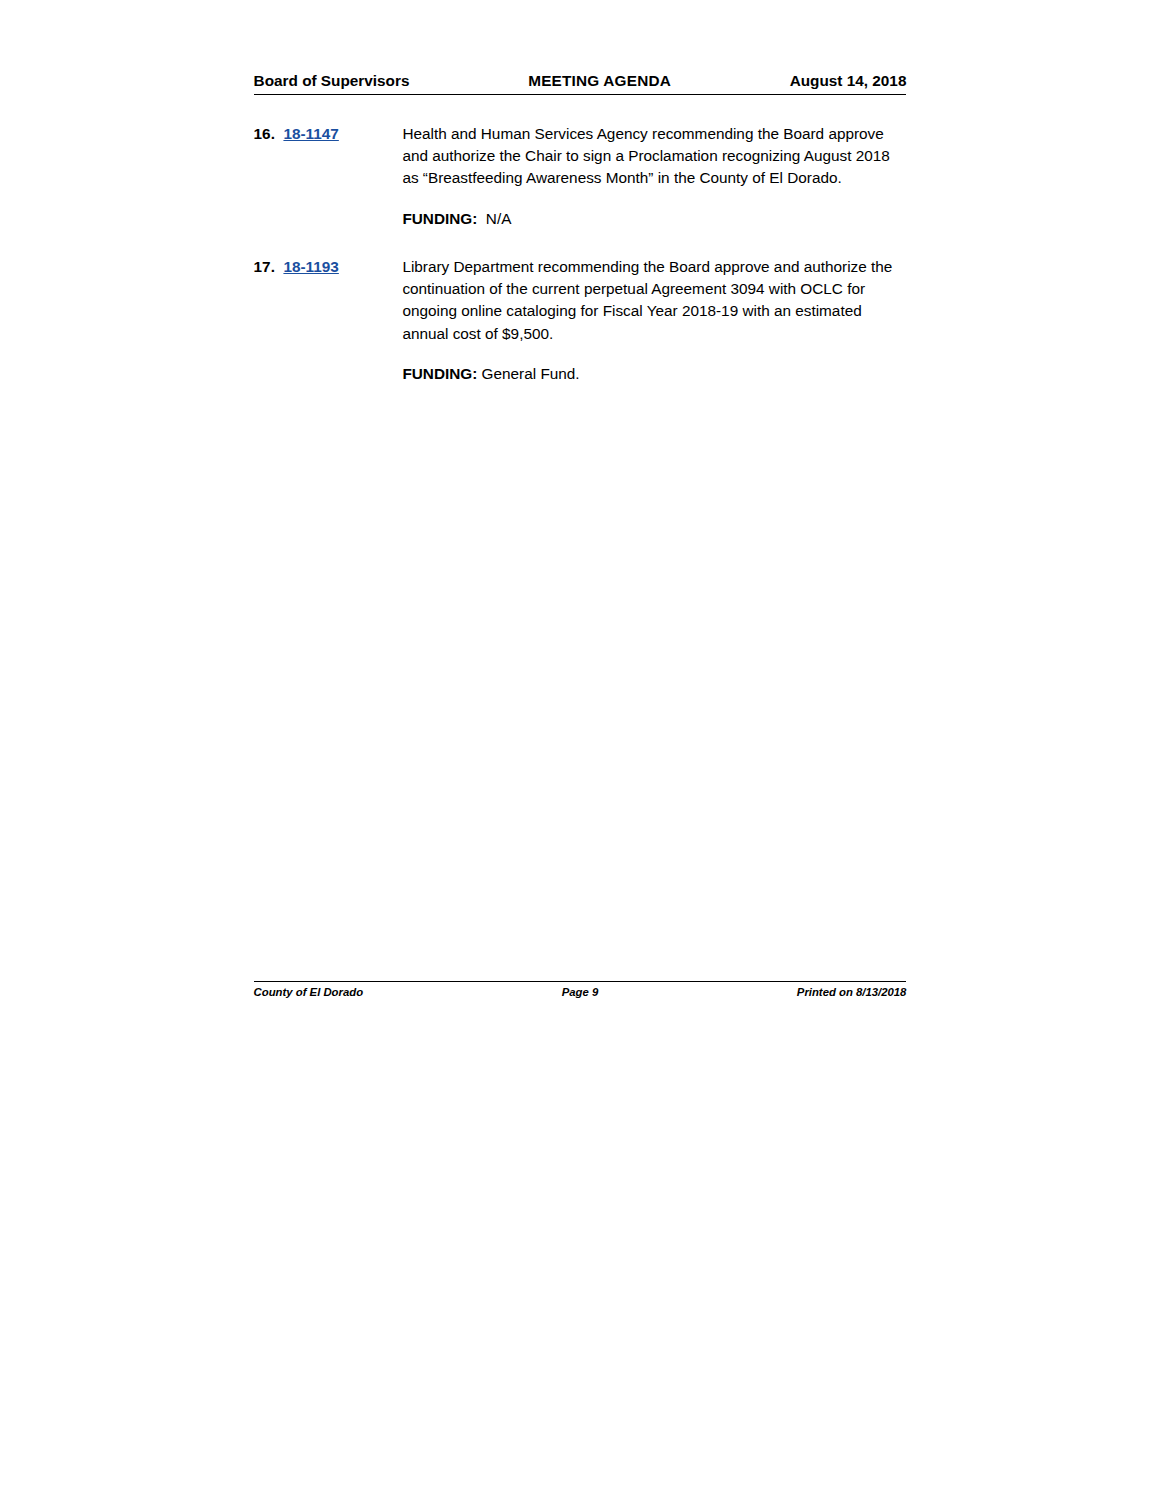Board of Supervisors
MEETING AGENDA
August 14, 2018
16. 18-1147
Health and Human Services Agency recommending the Board approve and authorize the Chair to sign a Proclamation recognizing August 2018 as “Breastfeeding Awareness Month” in the County of El Dorado.
FUNDING: N/A
17. 18-1193
Library Department recommending the Board approve and authorize the continuation of the current perpetual Agreement 3094 with OCLC for ongoing online cataloging for Fiscal Year 2018-19 with an estimated annual cost of $9,500.
FUNDING: General Fund.
County of El Dorado
Page 9
Printed on 8/13/2018